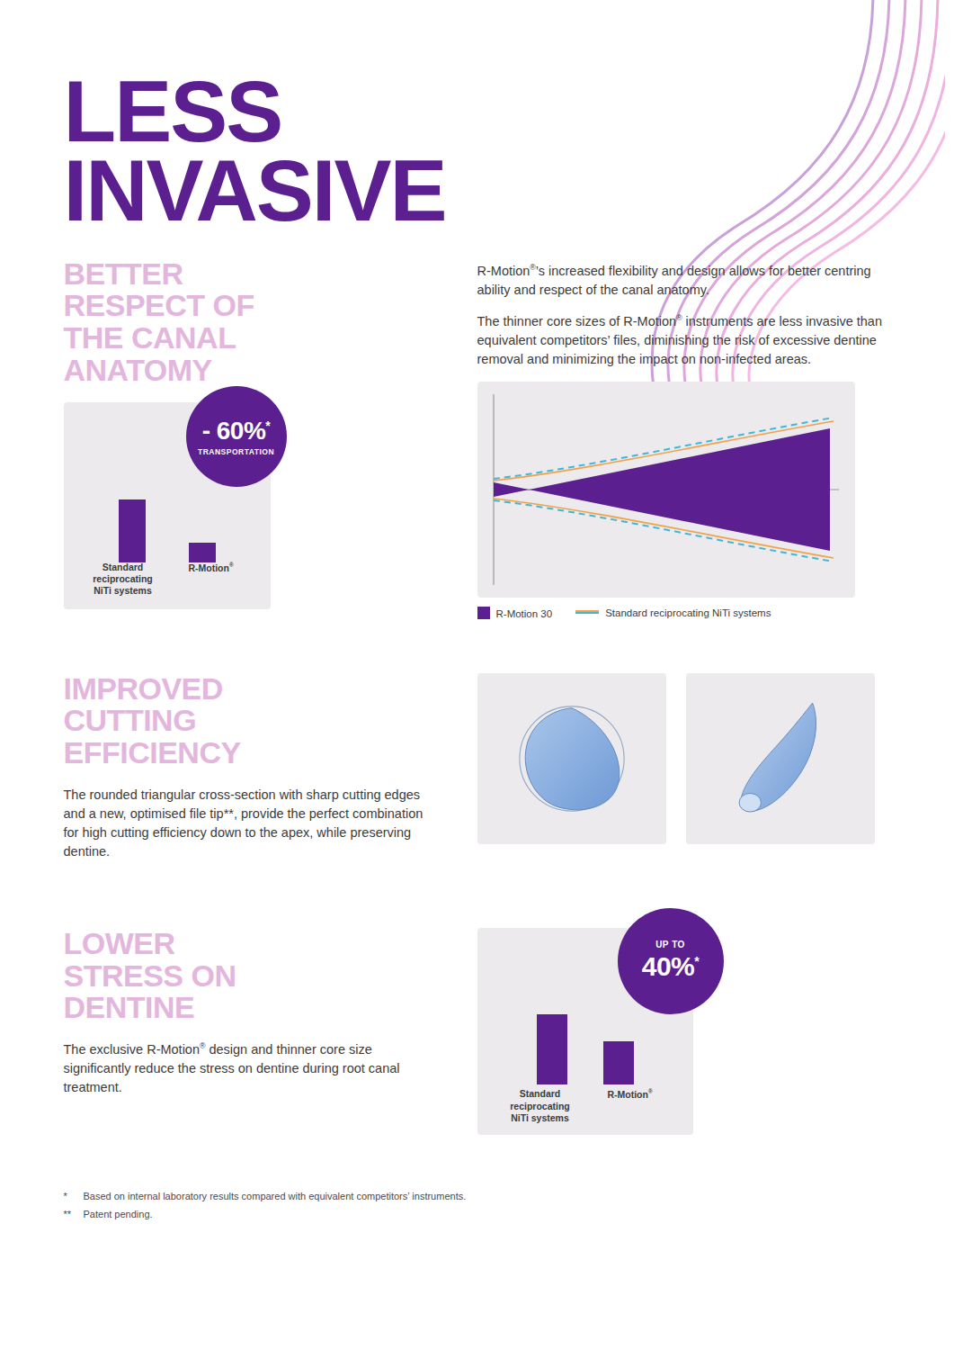Less
Invasive
Better
respect of
the canal
anatomy
- 60%* TRANSPORTATION
Standard
reciprocating
NiTi systems R-Motion®
R-Motion®’s increased flexibility and design allows for better centring ability and respect of the canal anatomy.
The thinner core sizes of R-Motion® instruments are less invasive than equivalent competitors’ files, diminishing the risk of excessive dentine removal and minimizing the impact on non-infected areas.
R-Motion 30 Standard reciprocating NiTi systems
Improved
cutting
efficiency
The rounded triangular cross-section with sharp cutting edges and a new, optimised file tip**, provide the perfect combination for high cutting efficiency down to the apex, while preserving dentine.
Lower
stress on
dentine
The exclusive R-Motion® design and thinner core size significantly reduce the stress on dentine during root canal treatment.
UP TO 40%*
Standard
reciprocating
NiTi systems R-Motion®
*Based on internal laboratory results compared with equivalent competitors’ instruments.
**Patent pending.